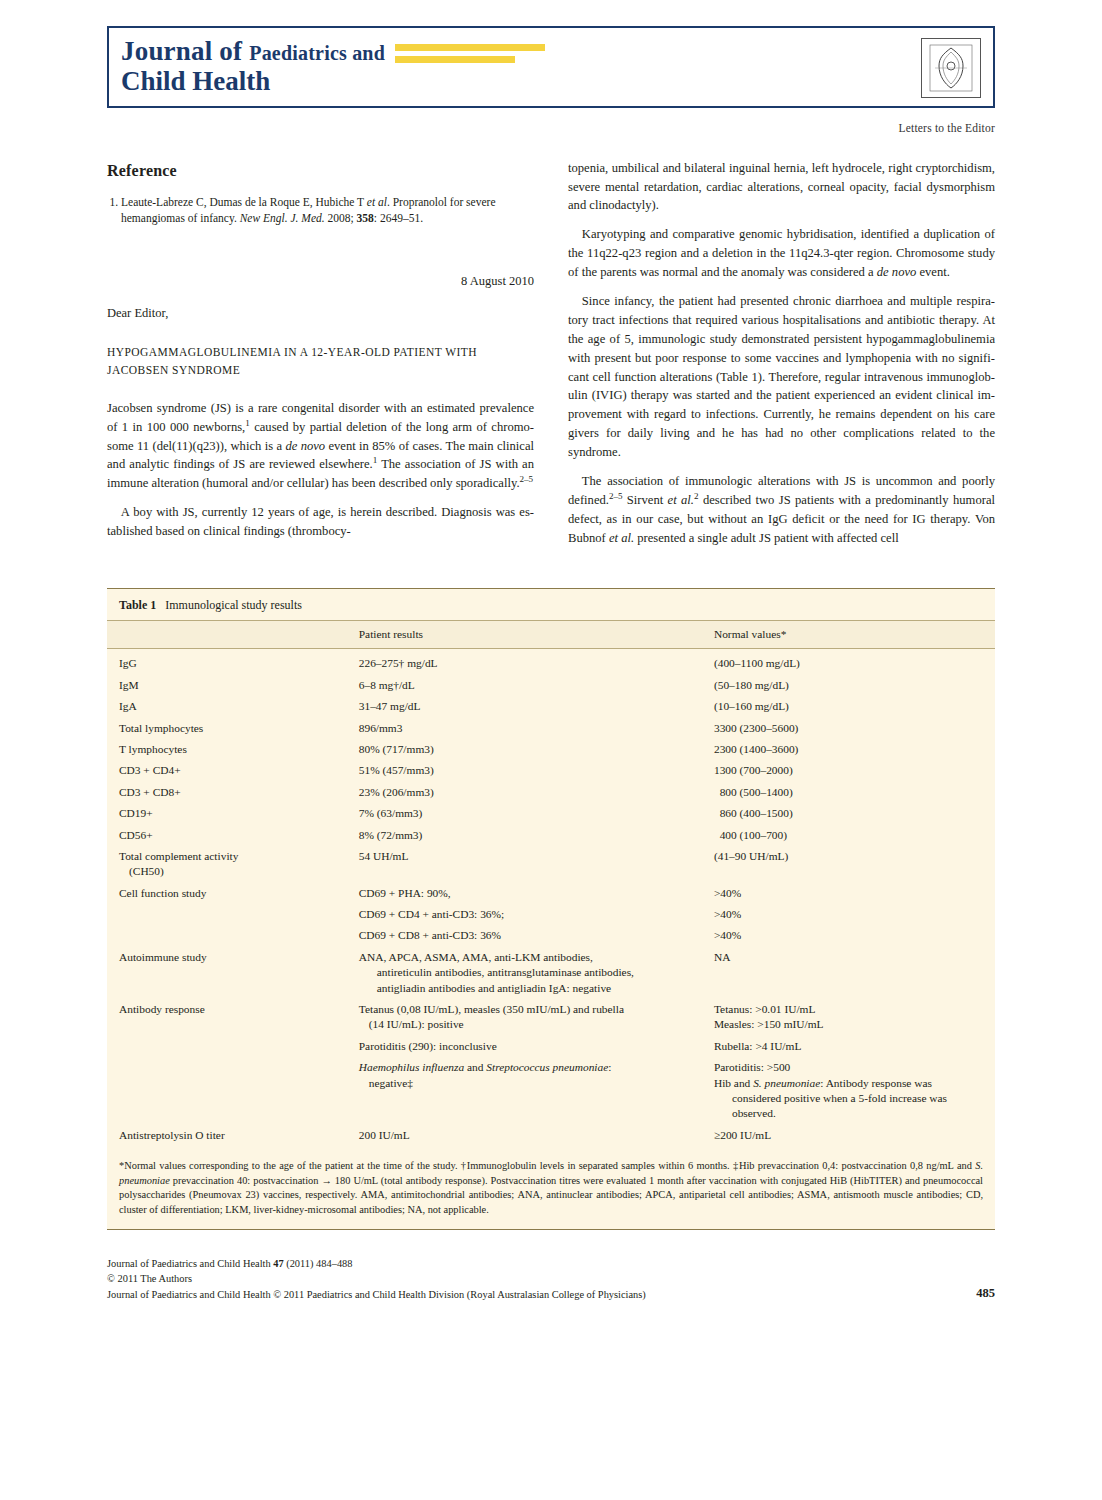Journal of Paediatrics and
Child Health
Letters to the Editor
Reference
Leaute-Labreze C, Dumas de la Roque E, Hubiche T et al. Propranolol for severe hemangiomas of infancy. New Engl. J. Med. 2008; 358: 2649–51.
8 August 2010
Dear Editor,
HYPOGAMMAGLOBULINEMIA IN A 12-YEAR-OLD PATIENT WITH JACOBSEN SYNDROME
Jacobsen syndrome (JS) is a rare congenital disorder with an estimated prevalence of 1 in 100 000 newborns,1 caused by partial deletion of the long arm of chromosome 11 (del(11)(q23)), which is a de novo event in 85% of cases. The main clinical and analytic findings of JS are reviewed elsewhere.1 The association of JS with an immune alteration (humoral and/or cellular) has been described only sporadically.2–5
A boy with JS, currently 12 years of age, is herein described. Diagnosis was established based on clinical findings (thrombocy-
topenia, umbilical and bilateral inguinal hernia, left hydrocele, right cryptorchidism, severe mental retardation, cardiac alterations, corneal opacity, facial dysmorphism and clinodactyly).
Karyotyping and comparative genomic hybridisation, identified a duplication of the 11q22-q23 region and a deletion in the 11q24.3-qter region. Chromosome study of the parents was normal and the anomaly was considered a de novo event.
Since infancy, the patient had presented chronic diarrhoea and multiple respiratory tract infections that required various hospitalisations and antibiotic therapy. At the age of 5, immunologic study demonstrated persistent hypogammaglobulinemia with present but poor response to some vaccines and lymphopenia with no significant cell function alterations (Table 1). Therefore, regular intravenous immunoglobulin (IVIG) therapy was started and the patient experienced an evident clinical improvement with regard to infections. Currently, he remains dependent on his care givers for daily living and he has had no other complications related to the syndrome.
The association of immunologic alterations with JS is uncommon and poorly defined.2–5 Sirvent et al.2 described two JS patients with a predominantly humoral defect, as in our case, but without an IgG deficit or the need for IG therapy. Von Bubnof et al. presented a single adult JS patient with affected cell
Table 1 Immunological study results
| | Patient results | Normal values* |
| --- | --- | --- |
| IgG | 226–275† mg/dL | (400–1100 mg/dL) |
| IgM | 6–8 mg†/dL | (50–180 mg/dL) |
| IgA | 31–47 mg/dL | (10–160 mg/dL) |
| Total lymphocytes | 896/mm3 | 3300 (2300–5600) |
| T lymphocytes | 80% (717/mm3) | 2300 (1400–3600) |
| CD3 + CD4+ | 51% (457/mm3) | 1300 (700–2000) |
| CD3 + CD8+ | 23% (206/mm3) | 800 (500–1400) |
| CD19+ | 7% (63/mm3) | 860 (400–1500) |
| CD56+ | 8% (72/mm3) | 400 (100–700) |
| Total complement activity (CH50) | 54 UH/mL | (41–90 UH/mL) |
| Cell function study | CD69 + PHA: 90%, | >40% |
| | CD69 + CD4 + anti-CD3: 36%; | >40% |
| | CD69 + CD8 + anti-CD3: 36% | >40% |
| Autoimmune study | ANA, APCA, ASMA, AMA, anti-LKM antibodies, antireticulin antibodies, antitransglutaminase antibodies, antigliadin antibodies and antigliadin IgA: negative | NA |
| Antibody response | Tetanus (0,08 IU/mL), measles (350 mIU/mL) and rubella (14 IU/mL): positive | Tetanus: >0.01 IU/mL Measles: >150 mIU/mL |
| | Parotiditis (290): inconclusive | Rubella: >4 IU/mL |
| | Haemophilus influenza and Streptococcus pneumoniae : negative‡ | Parotiditis: >500 Hib and S. pneumoniae : Antibody response was considered positive when a 5-fold increase was observed. |
| Antistreptolysin O titer | 200 IU/mL | ≥200 IU/mL |
*Normal values corresponding to the age of the patient at the time of the study. †Immunoglobulin levels in separated samples within 6 months. ‡Hib prevaccination 0,4: postvaccination 0,8 ng/mL and S. pneumoniae prevaccination 40: postvaccination → 180 U/mL (total antibody response). Postvaccination titres were evaluated 1 month after vaccination with conjugated HiB (HibTITER) and pneumococcal polysaccharides (Pneumovax 23) vaccines, respectively. AMA, antimitochondrial antibodies; ANA, antinuclear antibodies; APCA, antiparietal cell antibodies; ASMA, antismooth muscle antibodies; CD, cluster of differentiation; LKM, liver-kidney-microsomal antibodies; NA, not applicable.
Journal of Paediatrics and Child Health 47 (2011) 484–488
© 2011 The Authors
Journal of Paediatrics and Child Health © 2011 Paediatrics and Child Health Division (Royal Australasian College of Physicians)
485